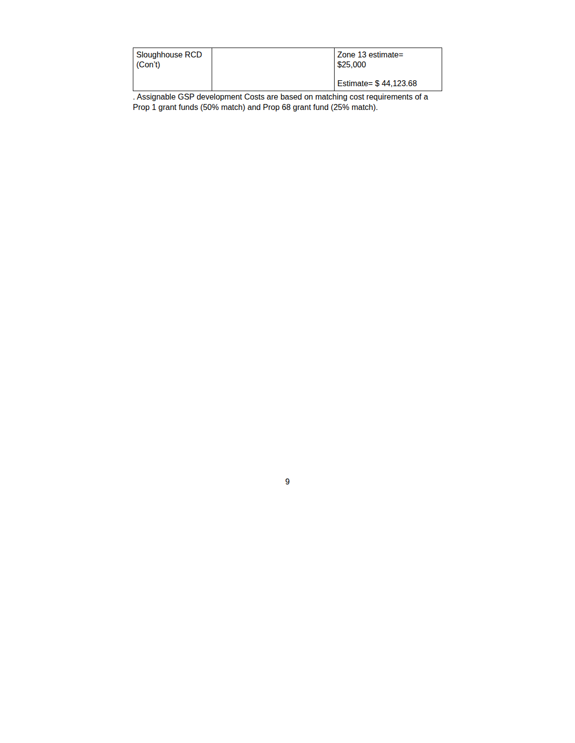| Sloughhouse RCD (Con’t) | | Zone 13 estimate= $25,000 Estimate= $ 44,123.68 |
. Assignable GSP development Costs are based on matching cost requirements of a Prop 1 grant funds (50% match) and Prop 68 grant fund (25% match).
9